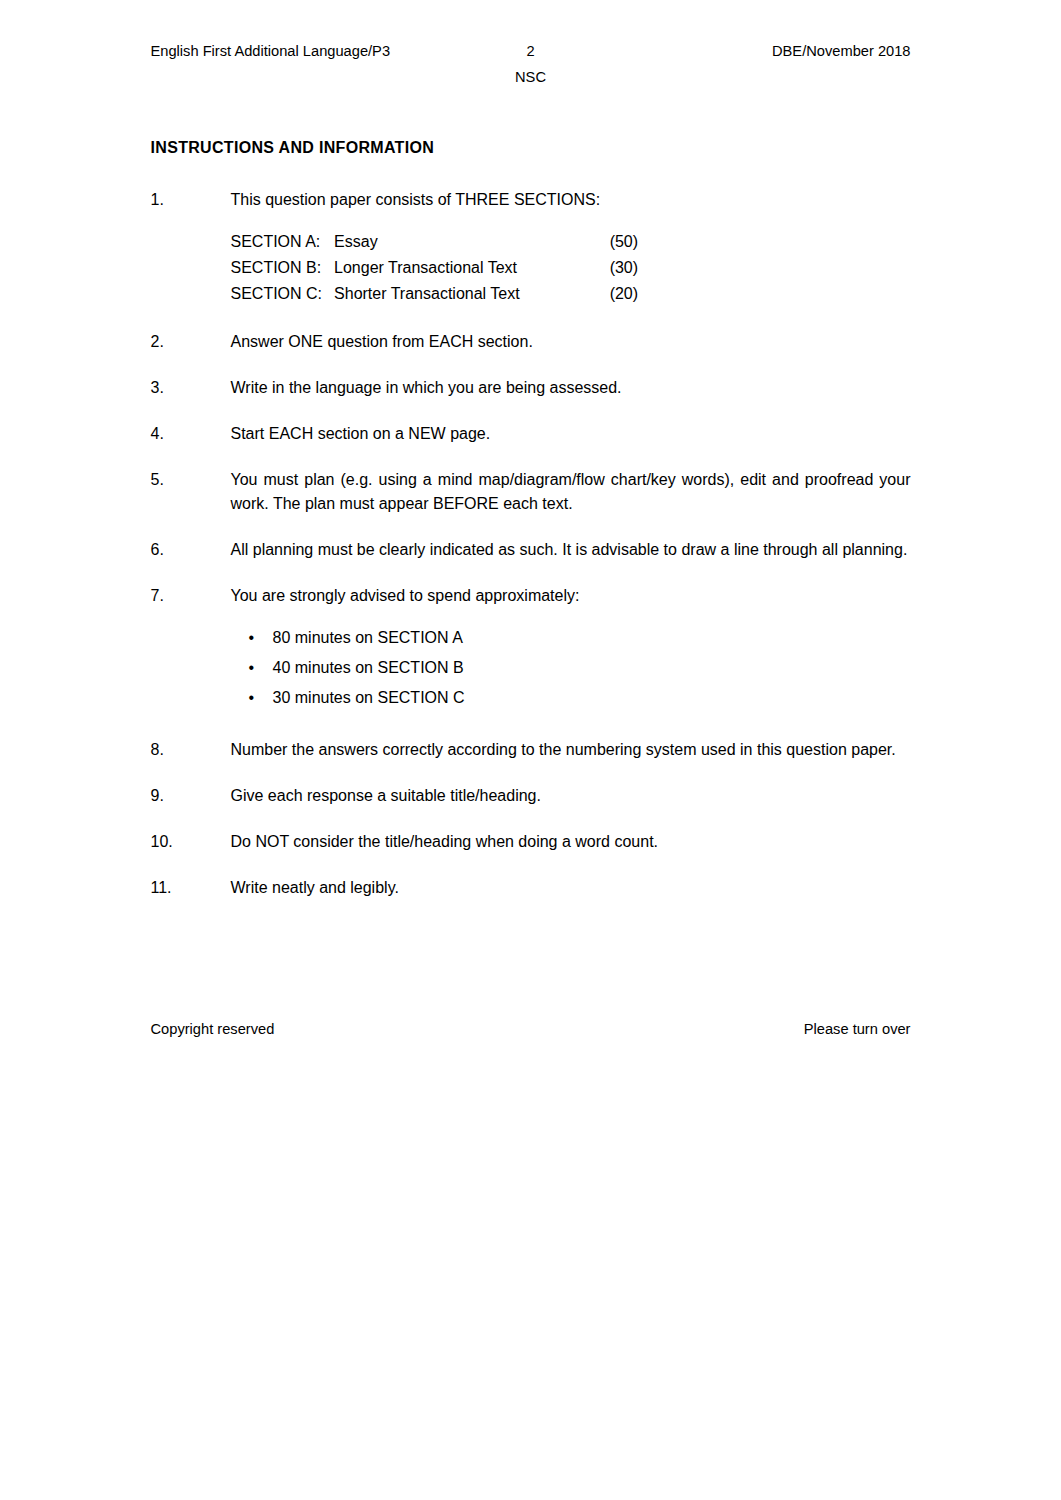English First Additional Language/P3
2
DBE/November 2018
NSC
INSTRUCTIONS AND INFORMATION
This question paper consists of THREE SECTIONS:
| SECTION A: | Essay | (50) |
| SECTION B: | Longer Transactional Text | (30) |
| SECTION C: | Shorter Transactional Text | (20) |
Answer ONE question from EACH section.
Write in the language in which you are being assessed.
Start EACH section on a NEW page.
You must plan (e.g. using a mind map/diagram/flow chart/key words), edit and proofread your work. The plan must appear BEFORE each text.
All planning must be clearly indicated as such. It is advisable to draw a line through all planning.
You are strongly advised to spend approximately:
80 minutes on SECTION A
40 minutes on SECTION B
30 minutes on SECTION C
Number the answers correctly according to the numbering system used in this question paper.
Give each response a suitable title/heading.
Do NOT consider the title/heading when doing a word count.
Write neatly and legibly.
Copyright reserved
Please turn over